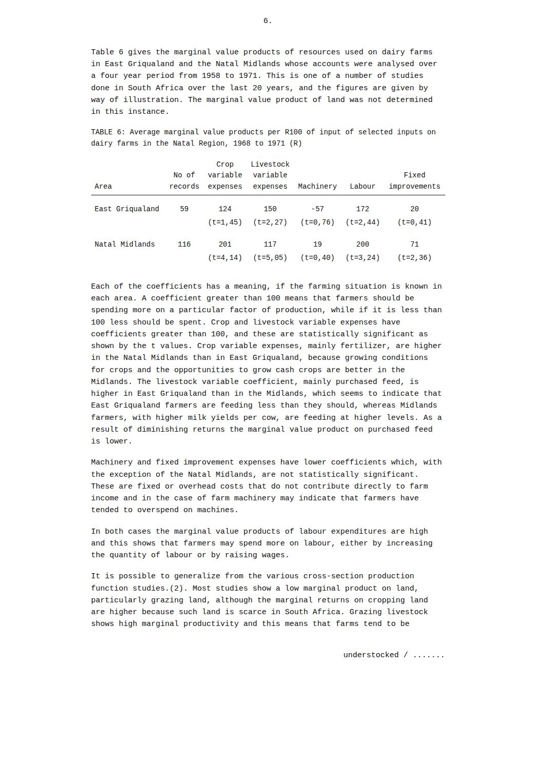6.
Table 6 gives the marginal value products of resources used on dairy farms in East Griqualand and the Natal Midlands whose accounts were analysed over a four year period from 1958 to 1971. This is one of a number of studies done in South Africa over the last 20 years, and the figures are given by way of illustration. The marginal value product of land was not determined in this instance.
TABLE 6: Average marginal value products per R100 of input of selected inputs on dairy farms in the Natal Region, 1968 to 1971 (R)
| Area | No of records | Crop variable expenses | Livestock variable expenses | Machinery | Labour | Fixed improvements |
| --- | --- | --- | --- | --- | --- | --- |
| East Griqualand | 59 | 124 | 150 | -57 | 172 | 20 |
| | | (t=1,45) | (t=2,27) | (t=0,76) | (t=2,44) | (t=0,41) |
| Natal Midlands | 116 | 201 | 117 | 19 | 200 | 71 |
| | | (t=4,14) | (t=5,05) | (t=0,40) | (t=3,24) | (t=2,36) |
Each of the coefficients has a meaning, if the farming situation is known in each area. A coefficient greater than 100 means that farmers should be spending more on a particular factor of production, while if it is less than 100 less should be spent. Crop and livestock variable expenses have coefficients greater than 100, and these are statistically significant as shown by the t values. Crop variable expenses, mainly fertilizer, are higher in the Natal Midlands than in East Griqualand, because growing conditions for crops and the opportunities to grow cash crops are better in the Midlands. The livestock variable coefficient, mainly purchased feed, is higher in East Griqualand than in the Midlands, which seems to indicate that East Griqualand farmers are feeding less than they should, whereas Midlands farmers, with higher milk yields per cow, are feeding at higher levels. As a result of diminishing returns the marginal value product on purchased feed is lower.
Machinery and fixed improvement expenses have lower coefficients which, with the exception of the Natal Midlands, are not statistically significant. These are fixed or overhead costs that do not contribute directly to farm income and in the case of farm machinery may indicate that farmers have tended to overspend on machines.
In both cases the marginal value products of labour expenditures are high and this shows that farmers may spend more on labour, either by increasing the quantity of labour or by raising wages.
It is possible to generalize from the various cross-section production function studies.(2). Most studies show a low marginal product on land, particularly grazing land, although the marginal returns on cropping land are higher because such land is scarce in South Africa. Grazing livestock shows high marginal productivity and this means that farms tend to be
understocked / .......